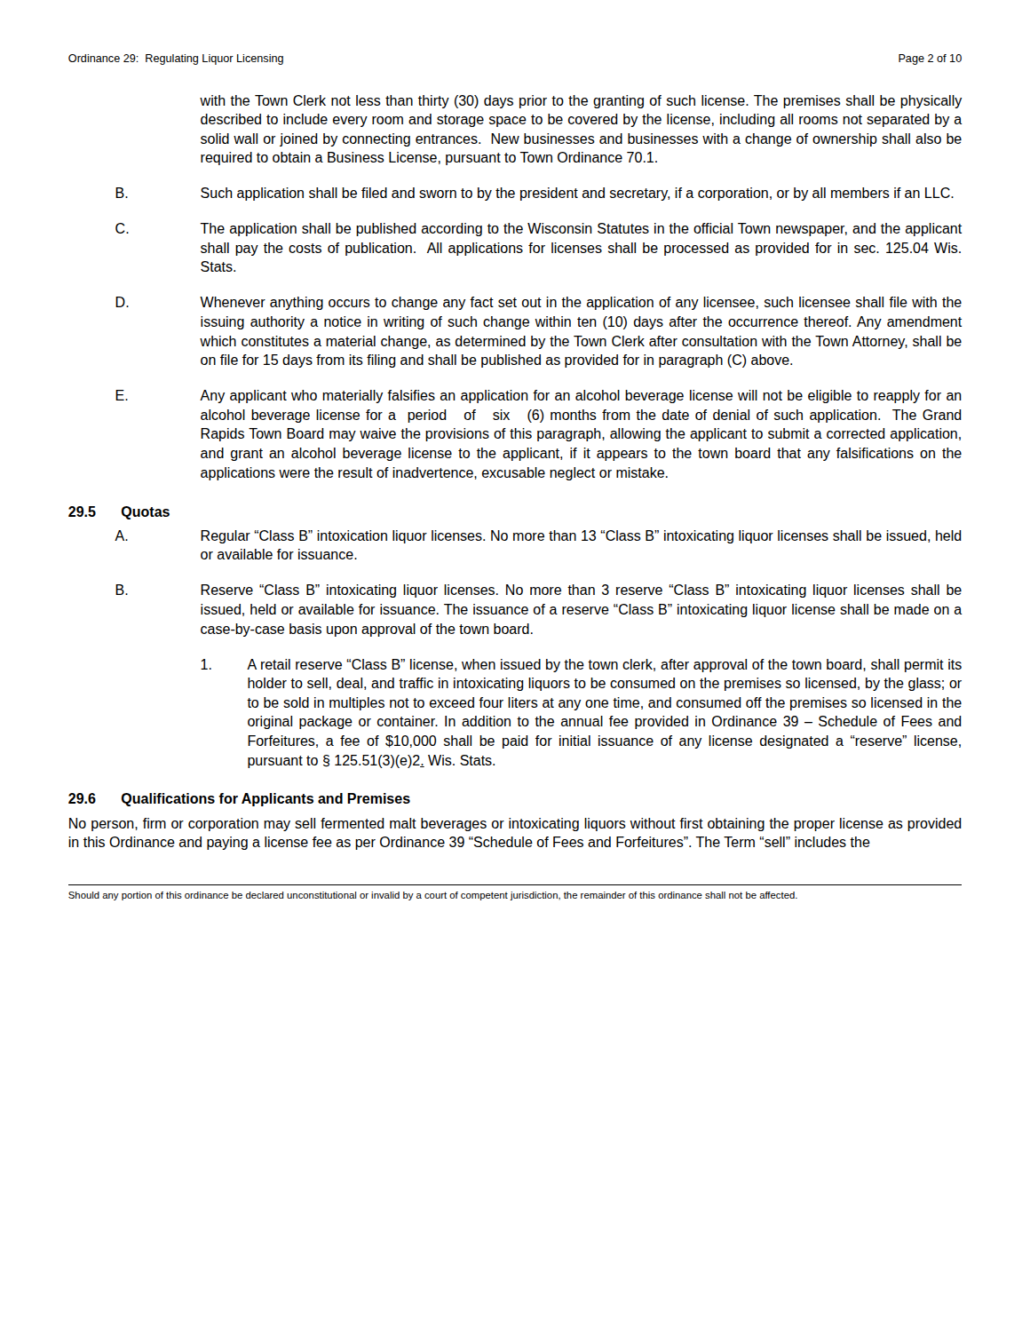Ordinance 29: Regulating Liquor Licensing Page 2 of 10
with the Town Clerk not less than thirty (30) days prior to the granting of such license. The premises shall be physically described to include every room and storage space to be covered by the license, including all rooms not separated by a solid wall or joined by connecting entrances. New businesses and businesses with a change of ownership shall also be required to obtain a Business License, pursuant to Town Ordinance 70.1.
B.
Such application shall be filed and sworn to by the president and secretary, if a corporation, or by all members if an LLC.
C.
The application shall be published according to the Wisconsin Statutes in the official Town newspaper, and the applicant shall pay the costs of publication. All applications for licenses shall be processed as provided for in sec. 125.04 Wis. Stats.
D.
Whenever anything occurs to change any fact set out in the application of any licensee, such licensee shall file with the issuing authority a notice in writing of such change within ten (10) days after the occurrence thereof. Any amendment which constitutes a material change, as determined by the Town Clerk after consultation with the Town Attorney, shall be on file for 15 days from its filing and shall be published as provided for in paragraph (C) above.
E.
Any applicant who materially falsifies an application for an alcohol beverage license will not be eligible to reapply for an alcohol beverage license for a period of six (6) months from the date of denial of such application. The Grand Rapids Town Board may waive the provisions of this paragraph, allowing the applicant to submit a corrected application, and grant an alcohol beverage license to the applicant, if it appears to the town board that any falsifications on the applications were the result of inadvertence, excusable neglect or mistake.
29.5
Quotas
A.
Regular “Class B” intoxication liquor licenses. No more than 13 “Class B” intoxicating liquor licenses shall be issued, held or available for issuance.
B.
Reserve “Class B” intoxicating liquor licenses. No more than 3 reserve “Class B” intoxicating liquor licenses shall be issued, held or available for issuance. The issuance of a reserve “Class B” intoxicating liquor license shall be made on a case-by-case basis upon approval of the town board.
1.
A retail reserve “Class B” license, when issued by the town clerk, after approval of the town board, shall permit its holder to sell, deal, and traffic in intoxicating liquors to be consumed on the premises so licensed, by the glass; or to be sold in multiples not to exceed four liters at any one time, and consumed off the premises so licensed in the original package or container. In addition to the annual fee provided in Ordinance 39 – Schedule of Fees and Forfeitures, a fee of $10,000 shall be paid for initial issuance of any license designated a “reserve” license, pursuant to § 125.51(3)(e)2. Wis. Stats.
29.6
Qualifications for Applicants and Premises
No person, firm or corporation may sell fermented malt beverages or intoxicating liquors without first obtaining the proper license as provided in this Ordinance and paying a license fee as per Ordinance 39 “Schedule of Fees and Forfeitures”. The Term “sell” includes the
Should any portion of this ordinance be declared unconstitutional or invalid by a court of competent jurisdiction, the remainder of this ordinance shall not be affected.